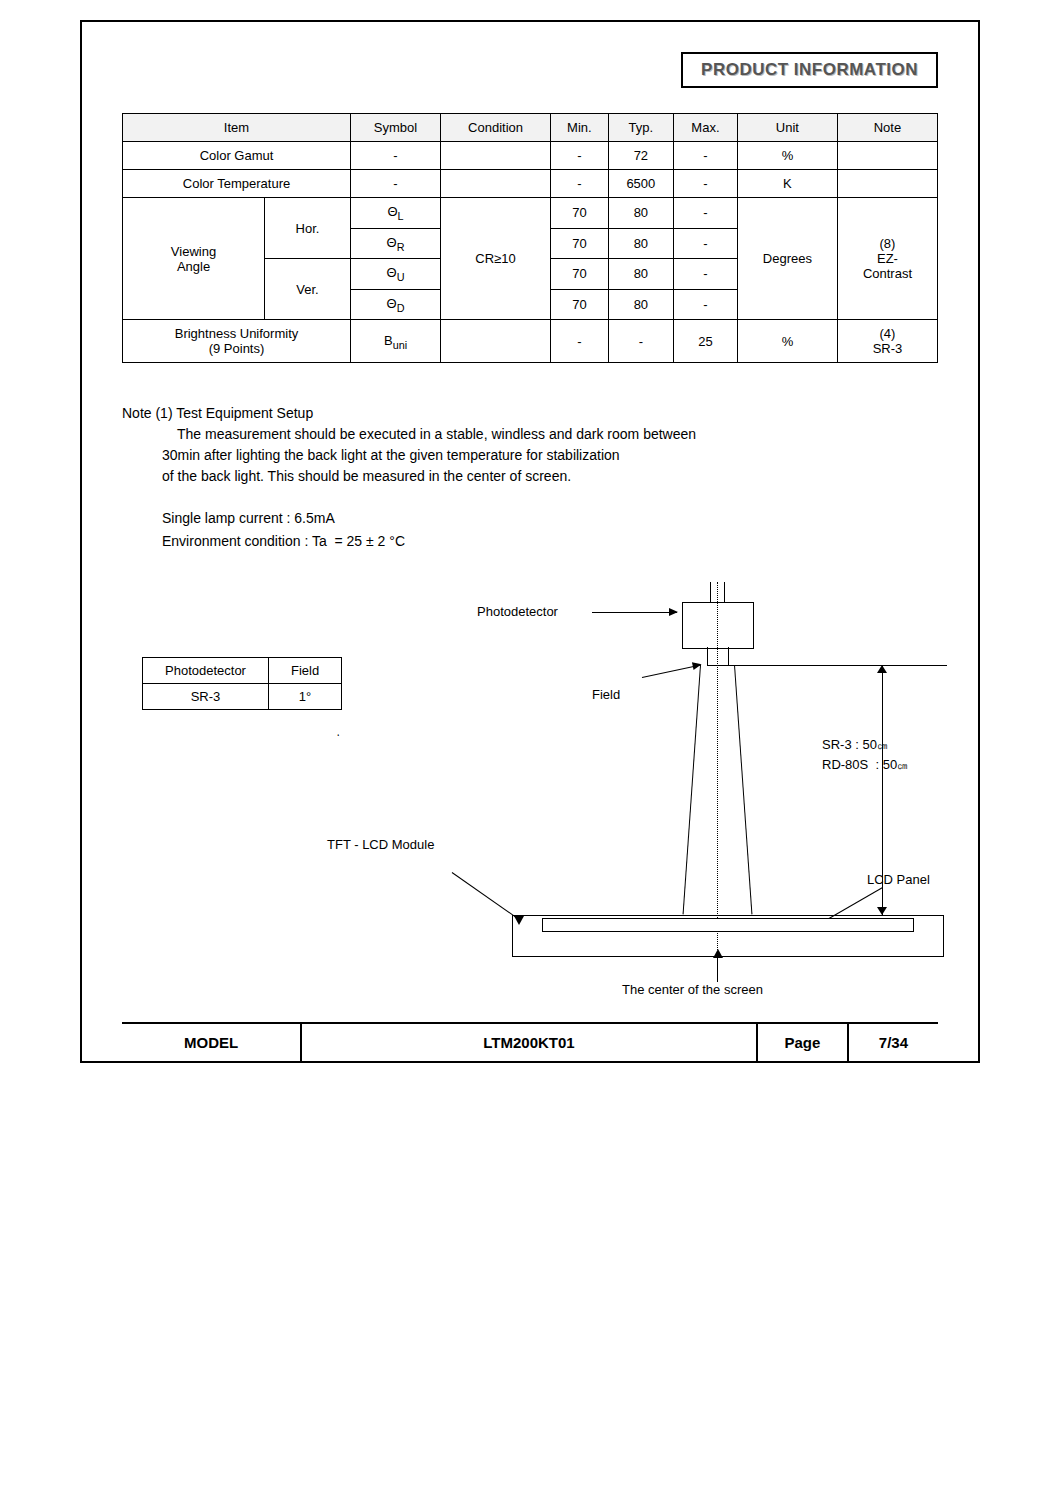PRODUCT INFORMATION
| Item | Symbol | Condition | Min. | Typ. | Max. | Unit | Note |
| --- | --- | --- | --- | --- | --- | --- | --- |
| Color Gamut | - | | - | 72 | - | % | |
| Color Temperature | - | | - | 6500 | - | K | |
| Viewing Angle | Hor. | Θ L | CR≥10 | 70 | 80 | - | Degrees | (8) EZ- Contrast |
| Θ R | 70 | 80 | - |
| Ver. | Θ U | 70 | 80 | - |
| Θ D | 70 | 80 | - |
| Brightness Uniformity (9 Points) | B uni | | - | - | 25 | % | (4) SR-3 |
Note (1) Test Equipment Setup
The measurement should be executed in a stable, windless and dark room between
30min after lighting the back light at the given temperature for stabilization
of the back light. This should be measured in the center of screen.
Single lamp current : 6.5mA
Environment condition : Ta = 25 ± 2 °C
| Photodetector | Field |
| SR-3 | 1° |
‘
Photodetector
Field
SR-3 : 50㎝
RD-80S : 50㎝
TFT - LCD Module
LCD Panel
The center of the screen
MODEL
LTM200KT01
Page
7/34